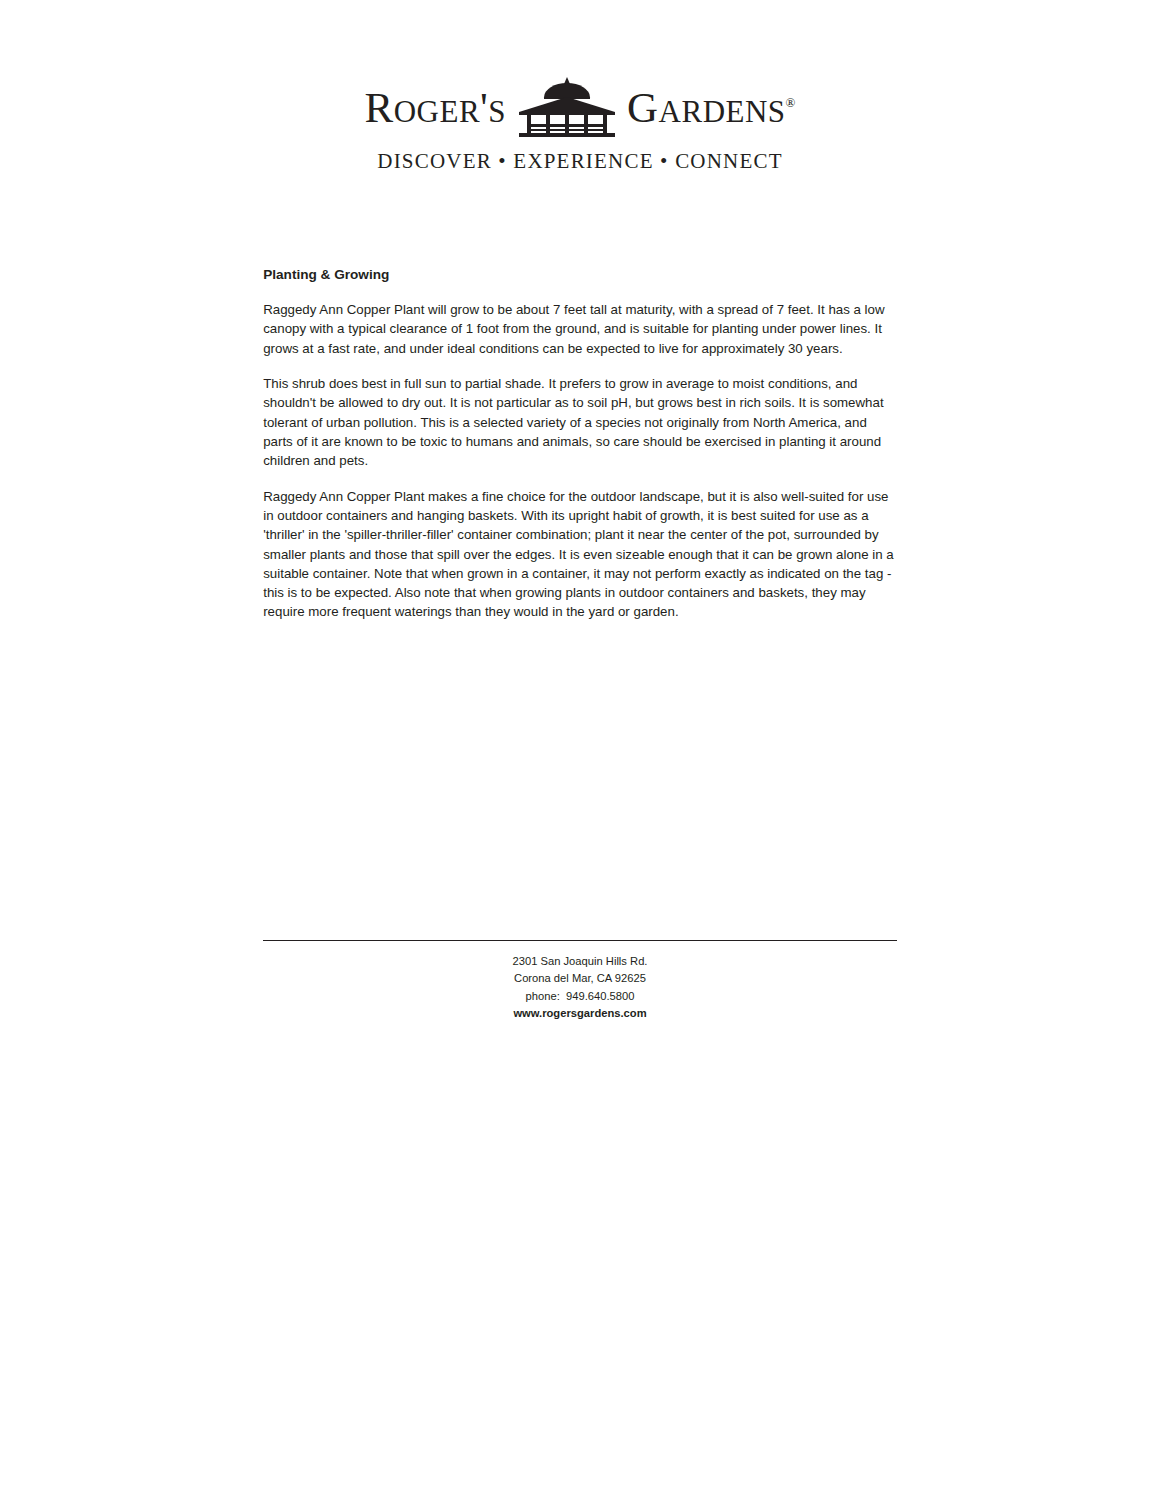ROGER'S GARDENS®
DISCOVER • EXPERIENCE • CONNECT
Planting & Growing
Raggedy Ann Copper Plant will grow to be about 7 feet tall at maturity, with a spread of 7 feet. It has a low canopy with a typical clearance of 1 foot from the ground, and is suitable for planting under power lines. It grows at a fast rate, and under ideal conditions can be expected to live for approximately 30 years.
This shrub does best in full sun to partial shade. It prefers to grow in average to moist conditions, and shouldn't be allowed to dry out. It is not particular as to soil pH, but grows best in rich soils. It is somewhat tolerant of urban pollution. This is a selected variety of a species not originally from North America, and parts of it are known to be toxic to humans and animals, so care should be exercised in planting it around children and pets.
Raggedy Ann Copper Plant makes a fine choice for the outdoor landscape, but it is also well-suited for use in outdoor containers and hanging baskets. With its upright habit of growth, it is best suited for use as a 'thriller' in the 'spiller-thriller-filler' container combination; plant it near the center of the pot, surrounded by smaller plants and those that spill over the edges. It is even sizeable enough that it can be grown alone in a suitable container. Note that when grown in a container, it may not perform exactly as indicated on the tag - this is to be expected. Also note that when growing plants in outdoor containers and baskets, they may require more frequent waterings than they would in the yard or garden.
2301 San Joaquin Hills Rd.
Corona del Mar, CA 92625
phone: 949.640.5800
www.rogersgardens.com